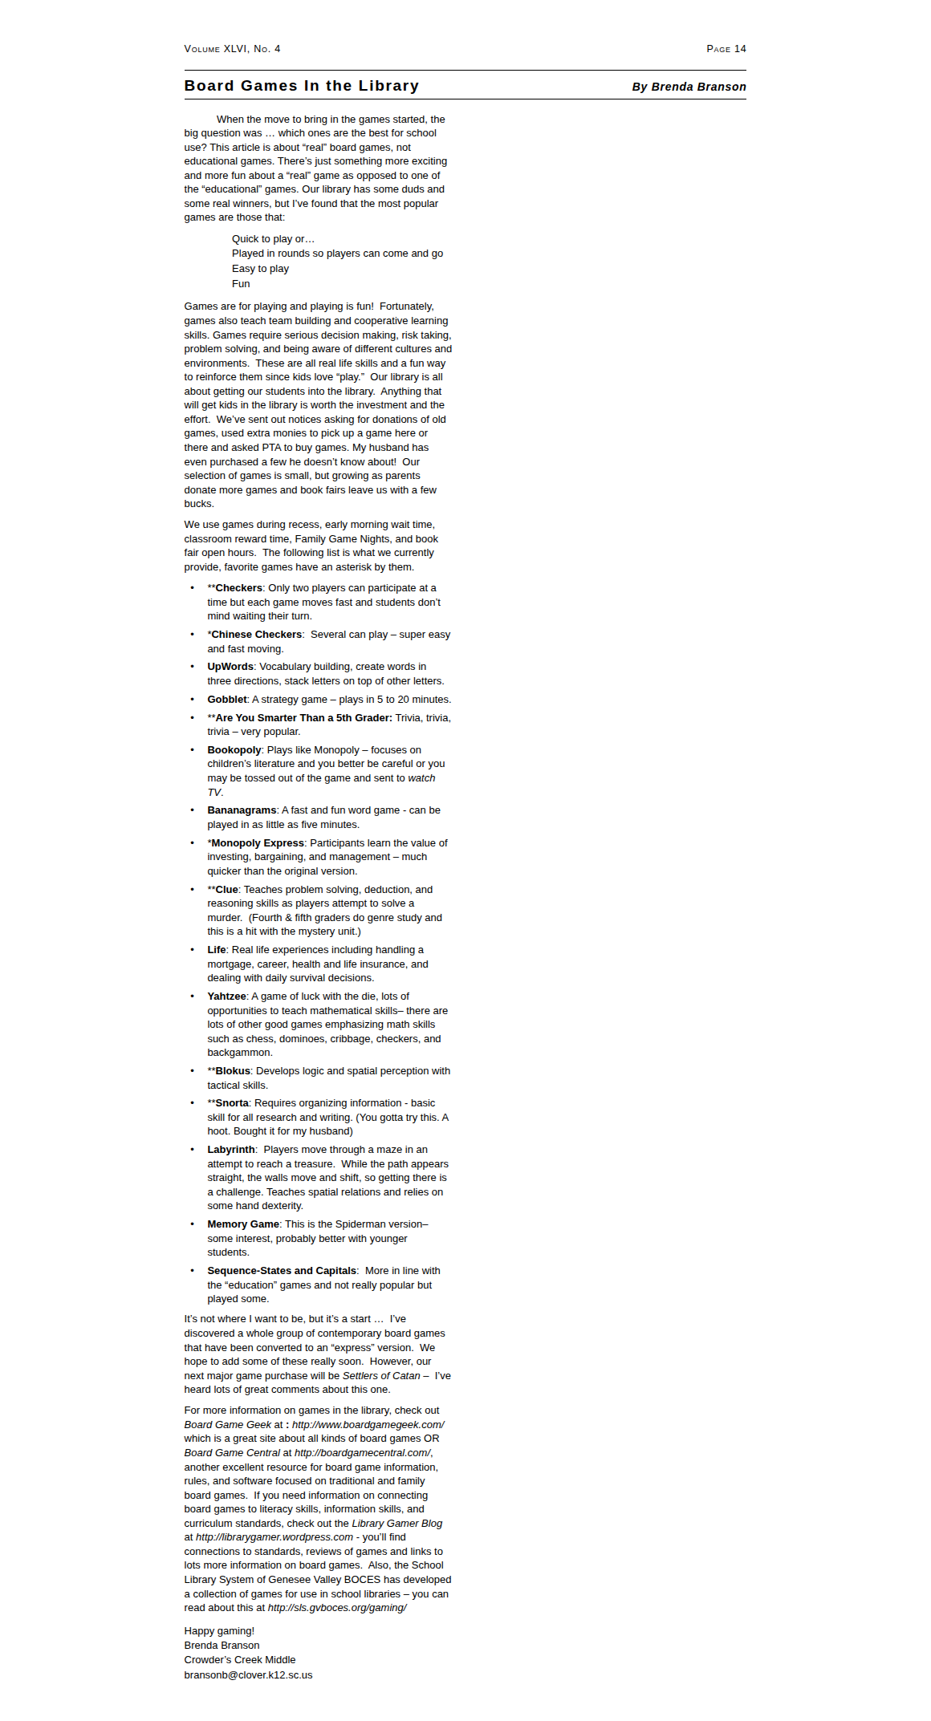Volume XLVI, No. 4
Page 14
Board Games In the Library
By Brenda Branson
When the move to bring in the games started, the big question was … which ones are the best for school use? This article is about “real” board games, not educational games. There’s just something more exciting and more fun about a “real” game as opposed to one of the “educational” games. Our library has some duds and some real winners, but I’ve found that the most popular games are those that:
Quick to play or…
Played in rounds so players can come and go
Easy to play
Fun
Games are for playing and playing is fun! Fortunately, games also teach team building and cooperative learning skills. Games require serious decision making, risk taking, problem solving, and being aware of different cultures and environments. These are all real life skills and a fun way to reinforce them since kids love “play.” Our library is all about getting our students into the library. Anything that will get kids in the library is worth the investment and the effort. We’ve sent out notices asking for donations of old games, used extra monies to pick up a game here or there and asked PTA to buy games. My husband has even purchased a few he doesn’t know about! Our selection of games is small, but growing as parents donate more games and book fairs leave us with a few bucks.
We use games during recess, early morning wait time, classroom reward time, Family Game Nights, and book fair open hours. The following list is what we currently provide, favorite games have an asterisk by them.
**Checkers: Only two players can participate at a time but each game moves fast and students don’t mind waiting their turn.
*Chinese Checkers: Several can play – super easy and fast moving.
UpWords: Vocabulary building, create words in three directions, stack letters on top of other letters.
Gobblet: A strategy game – plays in 5 to 20 minutes.
**Are You Smarter Than a 5th Grader: Trivia, trivia, trivia – very popular.
Bookopoly: Plays like Monopoly – focuses on children’s literature and you better be careful or you may be tossed out of the game and sent to watch TV.
Bananagrams: A fast and fun word game - can be played in as little as five minutes.
*Monopoly Express: Participants learn the value of investing, bargaining, and management – much quicker than the original version.
**Clue: Teaches problem solving, deduction, and reasoning skills as players attempt to solve a murder. (Fourth & fifth graders do genre study and this is a hit with the mystery unit.)
Life: Real life experiences including handling a mortgage, career, health and life insurance, and dealing with daily survival decisions.
Yahtzee: A game of luck with the die, lots of opportunities to teach mathematical skills– there are lots of other good games emphasizing math skills such as chess, dominoes, cribbage, checkers, and backgammon.
**Blokus: Develops logic and spatial perception with tactical skills.
**Snorta: Requires organizing information - basic skill for all research and writing. (You gotta try this. A hoot. Bought it for my husband)
Labyrinth: Players move through a maze in an attempt to reach a treasure. While the path appears straight, the walls move and shift, so getting there is a challenge. Teaches spatial relations and relies on some hand dexterity.
Memory Game: This is the Spiderman version– some interest, probably better with younger students.
Sequence-States and Capitals: More in line with the “education” games and not really popular but played some.
It’s not where I want to be, but it’s a start … I’ve discovered a whole group of contemporary board games that have been converted to an “express” version. We hope to add some of these really soon. However, our next major game purchase will be Settlers of Catan – I’ve heard lots of great comments about this one.
For more information on games in the library, check out Board Game Geek at : http://www.boardgamegeek.com/ which is a great site about all kinds of board games OR Board Game Central at http://boardgamecentral.com/, another excellent resource for board game information, rules, and software focused on traditional and family board games. If you need information on connecting board games to literacy skills, information skills, and curriculum standards, check out the Library Gamer Blog at http://librarygamer.wordpress.com - you’ll find connections to standards, reviews of games and links to lots more information on board games. Also, the School Library System of Genesee Valley BOCES has developed a collection of games for use in school libraries – you can read about this at http://sls.gvboces.org/gaming/
Happy gaming!
Brenda Branson
Crowder’s Creek Middle
bransonb@clover.k12.sc.us